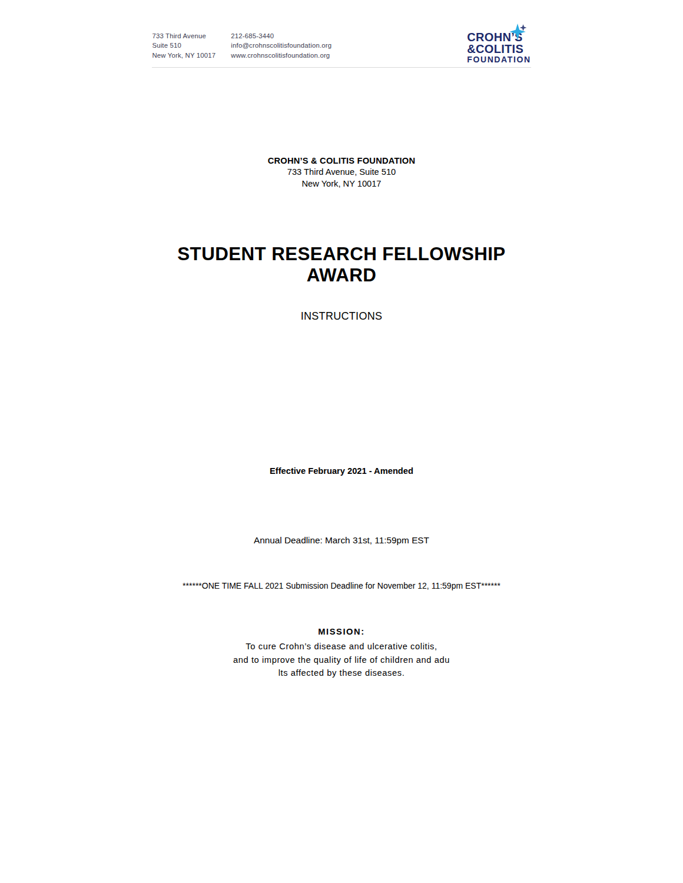733 Third Avenue
Suite 510
New York, NY 10017
212-685-3440
info@crohnscolitisfoundation.org
www.crohnscolitisfoundation.org
CROHN’S
&COLITIS
FOUNDATION
CROHN’S & COLITIS FOUNDATION
733 Third Avenue, Suite 510
New York, NY 10017
STUDENT RESEARCH FELLOWSHIP AWARD
INSTRUCTIONS
Effective February 2021 - Amended
Annual Deadline: March 31st, 11:59pm EST
******ONE TIME FALL 2021 Submission Deadline for November 12, 11:59pm EST******
MISSION:
To cure Crohn’s disease and ulcerative colitis,
and to improve the quality of life of children and adu
lts affected by these diseases.